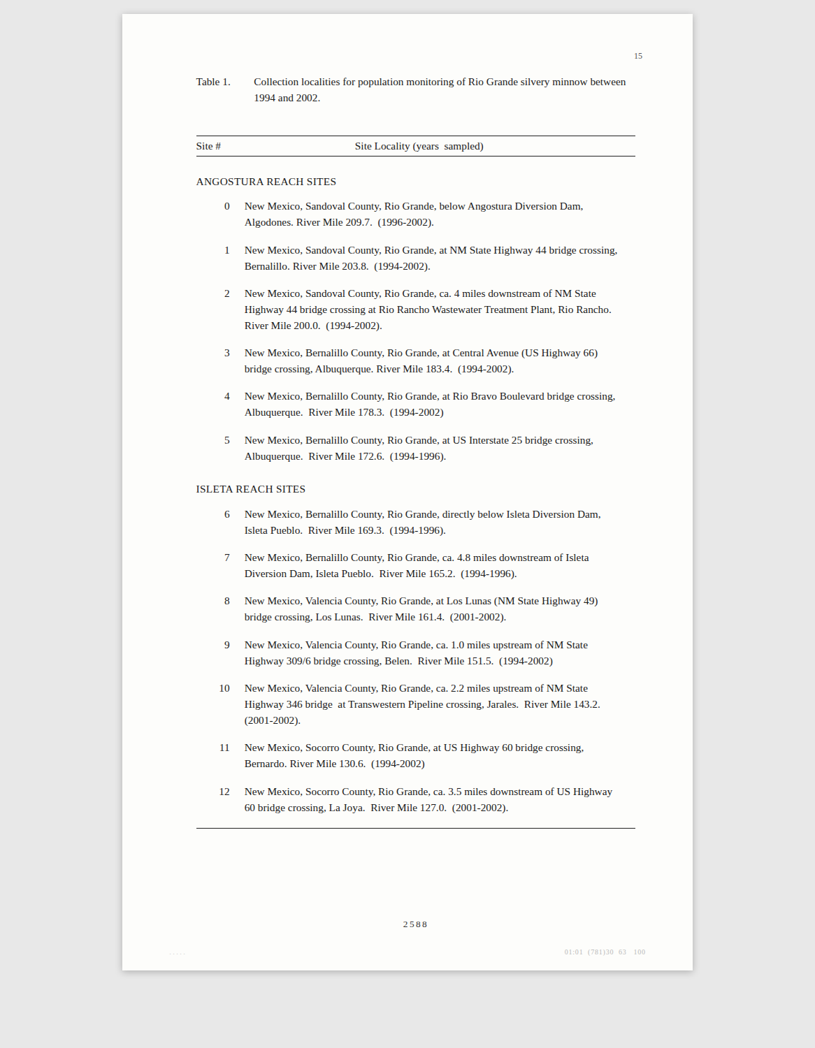15
Table 1.
Collection localities for population monitoring of Rio Grande silvery minnow between 1994 and 2002.
Site #
Site Locality (years sampled)
ANGOSTURA REACH SITES
0 New Mexico, Sandoval County, Rio Grande, below Angostura Diversion Dam, Algodones. River Mile 209.7. (1996-2002).
1 New Mexico, Sandoval County, Rio Grande, at NM State Highway 44 bridge crossing, Bernalillo. River Mile 203.8. (1994-2002).
2 New Mexico, Sandoval County, Rio Grande, ca. 4 miles downstream of NM State Highway 44 bridge crossing at Rio Rancho Wastewater Treatment Plant, Rio Rancho. River Mile 200.0. (1994-2002).
3 New Mexico, Bernalillo County, Rio Grande, at Central Avenue (US Highway 66) bridge crossing, Albuquerque. River Mile 183.4. (1994-2002).
4 New Mexico, Bernalillo County, Rio Grande, at Rio Bravo Boulevard bridge crossing, Albuquerque. River Mile 178.3. (1994-2002)
5 New Mexico, Bernalillo County, Rio Grande, at US Interstate 25 bridge crossing, Albuquerque. River Mile 172.6. (1994-1996).
ISLETA REACH SITES
6 New Mexico, Bernalillo County, Rio Grande, directly below Isleta Diversion Dam, Isleta Pueblo. River Mile 169.3. (1994-1996).
7 New Mexico, Bernalillo County, Rio Grande, ca. 4.8 miles downstream of Isleta Diversion Dam, Isleta Pueblo. River Mile 165.2. (1994-1996).
8 New Mexico, Valencia County, Rio Grande, at Los Lunas (NM State Highway 49) bridge crossing, Los Lunas. River Mile 161.4. (2001-2002).
9 New Mexico, Valencia County, Rio Grande, ca. 1.0 miles upstream of NM State Highway 309/6 bridge crossing, Belen. River Mile 151.5. (1994-2002)
10 New Mexico, Valencia County, Rio Grande, ca. 2.2 miles upstream of NM State Highway 346 bridge at Transwestern Pipeline crossing, Jarales. River Mile 143.2. (2001-2002).
11 New Mexico, Socorro County, Rio Grande, at US Highway 60 bridge crossing, Bernardo. River Mile 130.6. (1994-2002)
12 New Mexico, Socorro County, Rio Grande, ca. 3.5 miles downstream of US Highway 60 bridge crossing, La Joya. River Mile 127.0. (2001-2002).
2588
. . . . .
01:01 (781)30 63 100